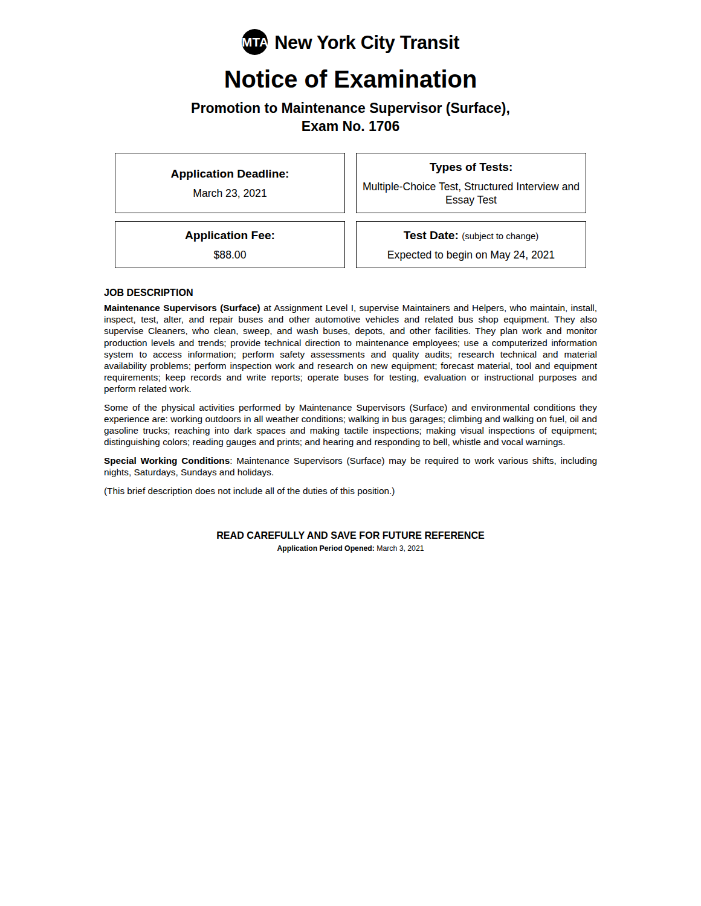MTA New York City Transit
Notice of Examination
Promotion to Maintenance Supervisor (Surface),
Exam No. 1706
| Application Deadline: March 23, 2021 | Types of Tests: Multiple-Choice Test, Structured Interview and Essay Test |
| Application Fee: $88.00 | Test Date: (subject to change) Expected to begin on May 24, 2021 |
JOB DESCRIPTION
Maintenance Supervisors (Surface) at Assignment Level I, supervise Maintainers and Helpers, who maintain, install, inspect, test, alter, and repair buses and other automotive vehicles and related bus shop equipment. They also supervise Cleaners, who clean, sweep, and wash buses, depots, and other facilities. They plan work and monitor production levels and trends; provide technical direction to maintenance employees; use a computerized information system to access information; perform safety assessments and quality audits; research technical and material availability problems; perform inspection work and research on new equipment; forecast material, tool and equipment requirements; keep records and write reports; operate buses for testing, evaluation or instructional purposes and perform related work.
Some of the physical activities performed by Maintenance Supervisors (Surface) and environmental conditions they experience are: working outdoors in all weather conditions; walking in bus garages; climbing and walking on fuel, oil and gasoline trucks; reaching into dark spaces and making tactile inspections; making visual inspections of equipment; distinguishing colors; reading gauges and prints; and hearing and responding to bell, whistle and vocal warnings.
Special Working Conditions: Maintenance Supervisors (Surface) may be required to work various shifts, including nights, Saturdays, Sundays and holidays.
(This brief description does not include all of the duties of this position.)
READ CAREFULLY AND SAVE FOR FUTURE REFERENCE
Application Period Opened: March 3, 2021